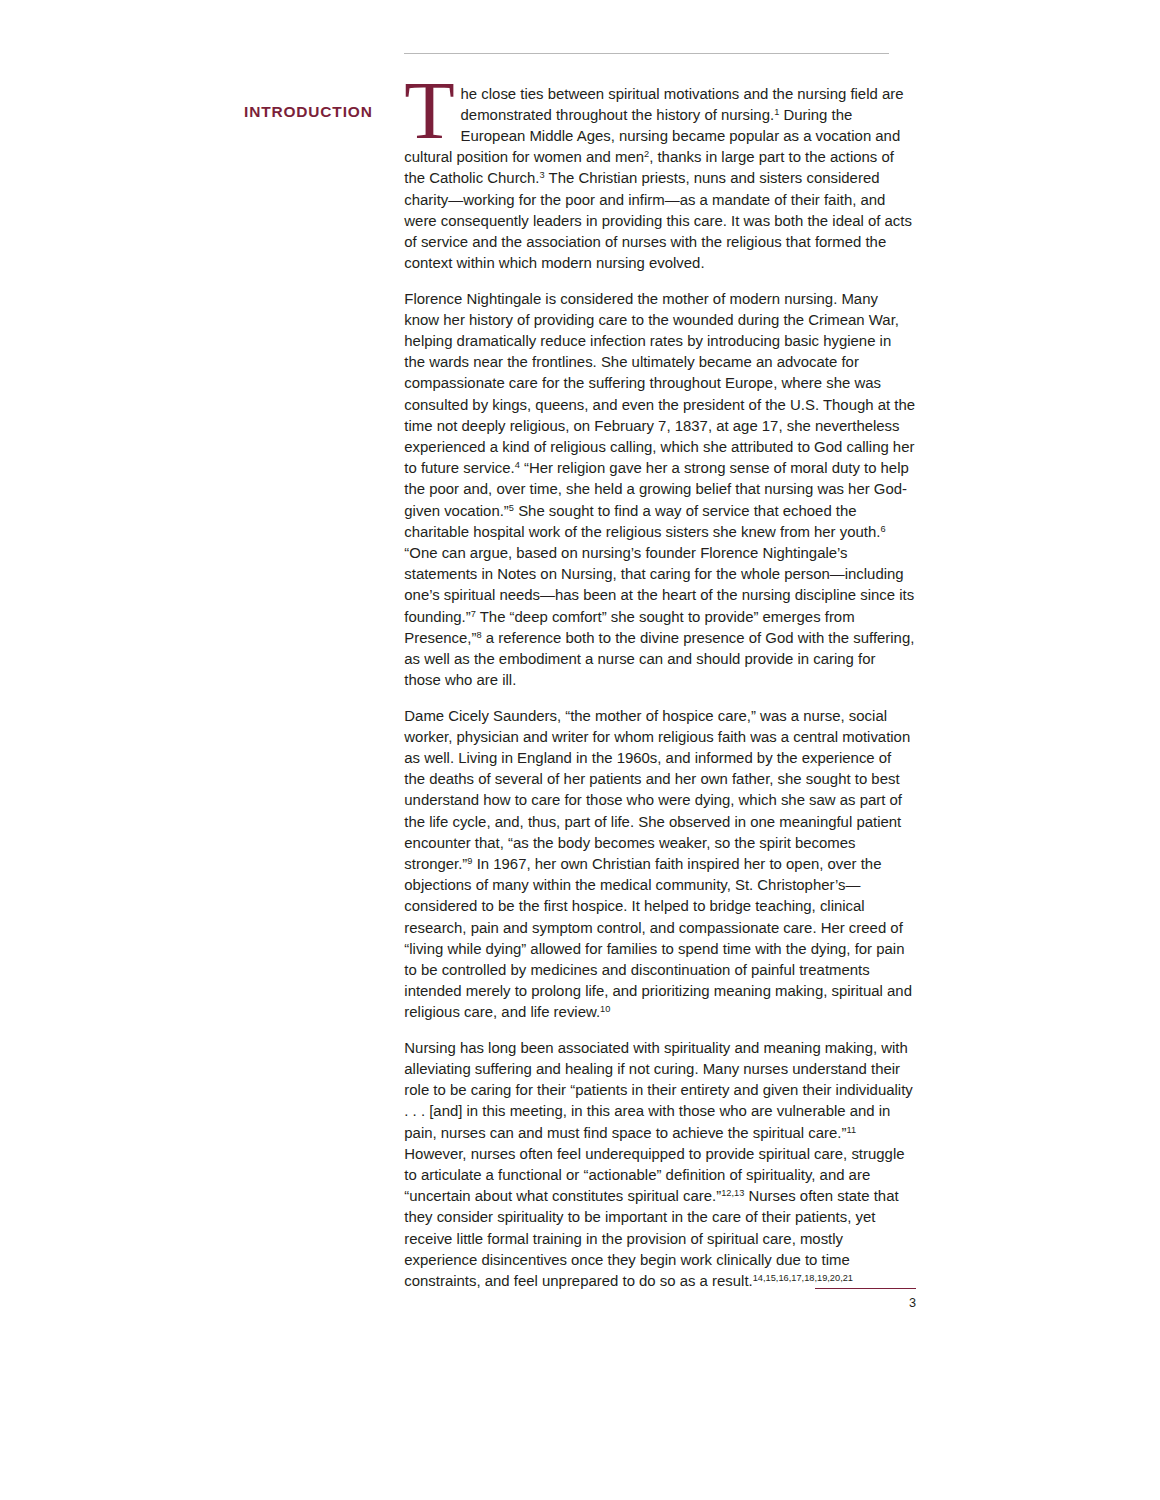Introduction
The close ties between spiritual motivations and the nursing field are demonstrated throughout the history of nursing.1 During the European Middle Ages, nursing became popular as a vocation and cultural position for women and men2, thanks in large part to the actions of the Catholic Church.3 The Christian priests, nuns and sisters considered charity—working for the poor and infirm—as a mandate of their faith, and were consequently leaders in providing this care. It was both the ideal of acts of service and the association of nurses with the religious that formed the context within which modern nursing evolved.
Florence Nightingale is considered the mother of modern nursing. Many know her history of providing care to the wounded during the Crimean War, helping dramatically reduce infection rates by introducing basic hygiene in the wards near the frontlines. She ultimately became an advocate for compassionate care for the suffering throughout Europe, where she was consulted by kings, queens, and even the president of the U.S. Though at the time not deeply religious, on February 7, 1837, at age 17, she nevertheless experienced a kind of religious calling, which she attributed to God calling her to future service.4 “Her religion gave her a strong sense of moral duty to help the poor and, over time, she held a growing belief that nursing was her God-given vocation.”5 She sought to find a way of service that echoed the charitable hospital work of the religious sisters she knew from her youth.6 “One can argue, based on nursing’s founder Florence Nightingale’s statements in Notes on Nursing, that caring for the whole person—including one’s spiritual needs—has been at the heart of the nursing discipline since its founding.”7 The “deep comfort” she sought to provide” emerges from Presence,”8 a reference both to the divine presence of God with the suffering, as well as the embodiment a nurse can and should provide in caring for those who are ill.
Dame Cicely Saunders, “the mother of hospice care,” was a nurse, social worker, physician and writer for whom religious faith was a central motivation as well. Living in England in the 1960s, and informed by the experience of the deaths of several of her patients and her own father, she sought to best understand how to care for those who were dying, which she saw as part of the life cycle, and, thus, part of life. She observed in one meaningful patient encounter that, “as the body becomes weaker, so the spirit becomes stronger.”9 In 1967, her own Christian faith inspired her to open, over the objections of many within the medical community, St. Christopher’s—considered to be the first hospice. It helped to bridge teaching, clinical research, pain and symptom control, and compassionate care. Her creed of “living while dying” allowed for families to spend time with the dying, for pain to be controlled by medicines and discontinuation of painful treatments intended merely to prolong life, and prioritizing meaning making, spiritual and religious care, and life review.10
Nursing has long been associated with spirituality and meaning making, with alleviating suffering and healing if not curing. Many nurses understand their role to be caring for their “patients in their entirety and given their individuality . . . [and] in this meeting, in this area with those who are vulnerable and in pain, nurses can and must find space to achieve the spiritual care.”11 However, nurses often feel underequipped to provide spiritual care, struggle to articulate a functional or “actionable” definition of spirituality, and are “uncertain about what constitutes spiritual care.”12,13 Nurses often state that they consider spirituality to be important in the care of their patients, yet receive little formal training in the provision of spiritual care, mostly experience disincentives once they begin work clinically due to time constraints, and feel unprepared to do so as a result.14,15,16,17,18,19,20,21
3